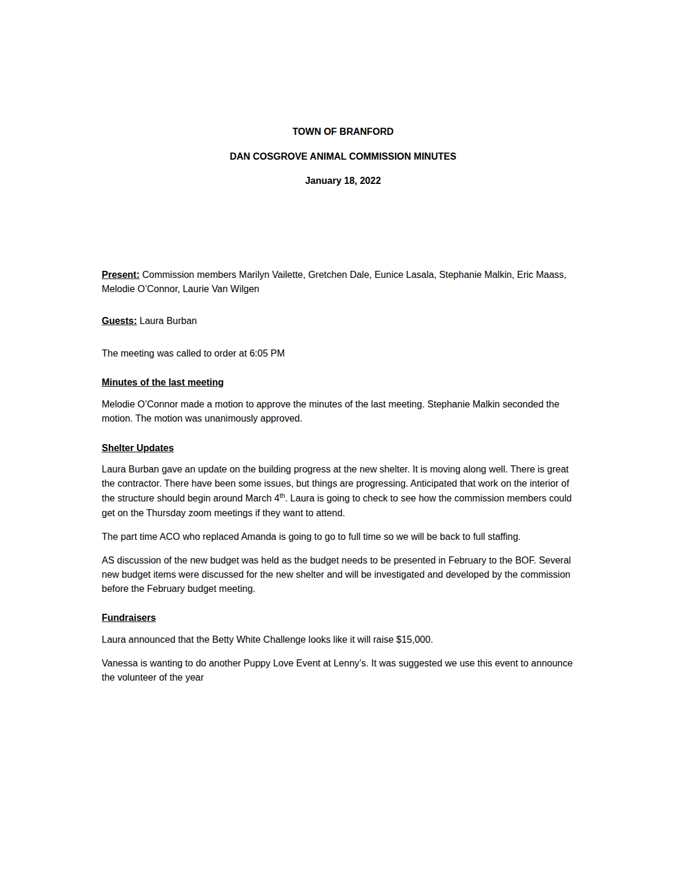TOWN OF BRANFORD
DAN COSGROVE ANIMAL COMMISSION MINUTES
January 18, 2022
Present: Commission members Marilyn Vailette, Gretchen Dale, Eunice Lasala, Stephanie Malkin, Eric Maass, Melodie O’Connor, Laurie Van Wilgen
Guests: Laura Burban
The meeting was called to order at 6:05 PM
Minutes of the last meeting
Melodie O’Connor made a motion to approve the minutes of the last meeting. Stephanie Malkin seconded the motion. The motion was unanimously approved.
Shelter Updates
Laura Burban gave an update on the building progress at the new shelter. It is moving along well. There is great the contractor. There have been some issues, but things are progressing. Anticipated that work on the interior of the structure should begin around March 4th. Laura is going to check to see how the commission members could get on the Thursday zoom meetings if they want to attend.
The part time ACO who replaced Amanda is going to go to full time so we will be back to full staffing.
AS discussion of the new budget was held as the budget needs to be presented in February to the BOF. Several new budget items were discussed for the new shelter and will be investigated and developed by the commission before the February budget meeting.
Fundraisers
Laura announced that the Betty White Challenge looks like it will raise $15,000.
Vanessa is wanting to do another Puppy Love Event at Lenny’s. It was suggested we use this event to announce the volunteer of the year